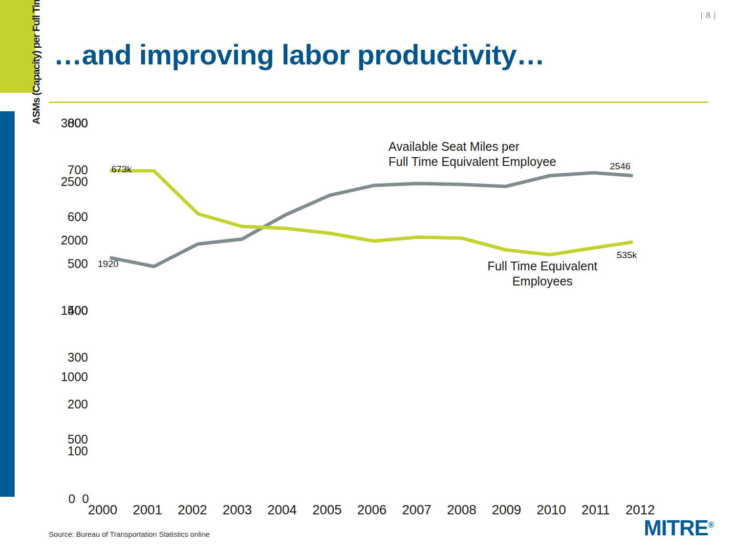| 8 |
…and improving labor productivity…
ASMs (Capacity) per Full Time Equivalent Employee
800
700
600
500
400
300
200
100
3000
2500
2000
1500
1000
500
0
0
673k
2546
1920
535k
Available Seat Miles per
Full Time Equivalent Employee
Full Time Equivalent
Employees
20002001200220032004 20052006200720082009 201020112012
Source: Bureau of Transportation Statistics online
MITRE®